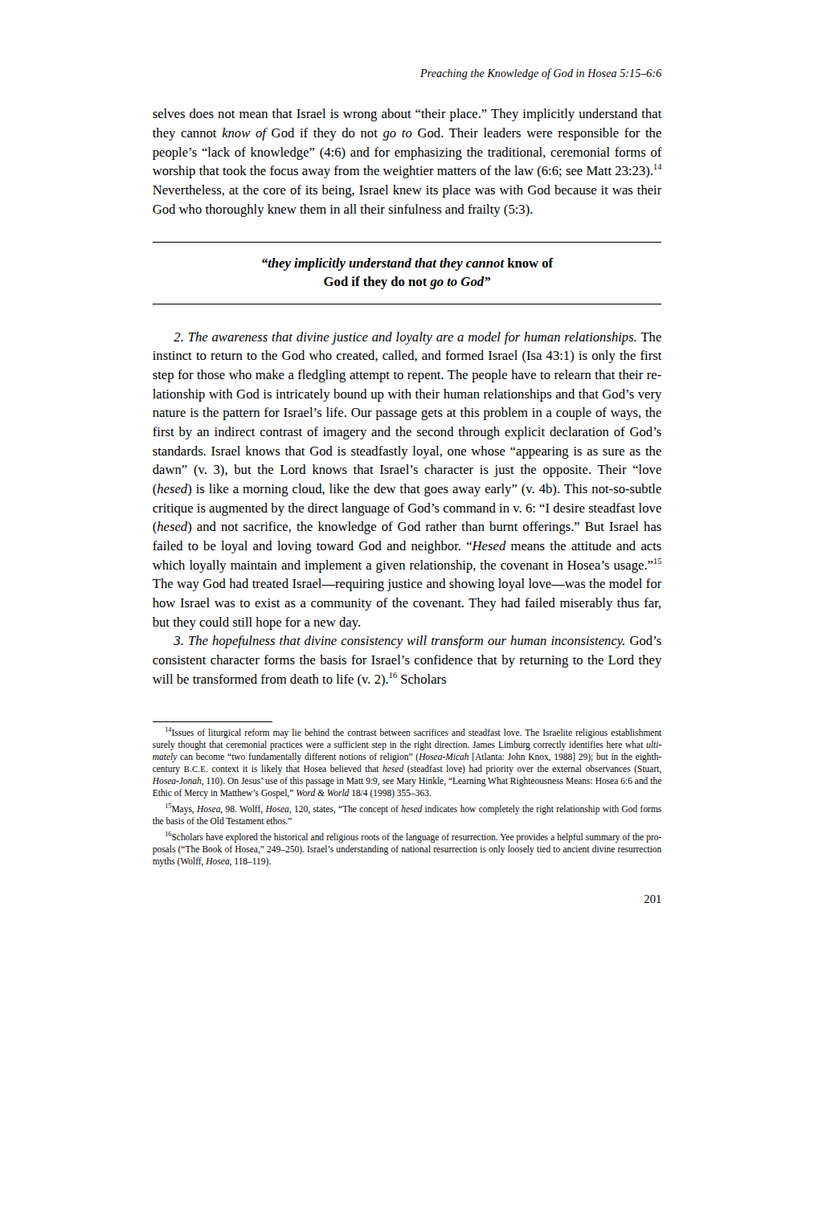Preaching the Knowledge of God in Hosea 5:15–6:6
selves does not mean that Israel is wrong about “their place.” They implicitly understand that they cannot know of God if they do not go to God. Their leaders were responsible for the people’s “lack of knowledge” (4:6) and for emphasizing the traditional, ceremonial forms of worship that took the focus away from the weightier matters of the law (6:6; see Matt 23:23).14 Nevertheless, at the core of its being, Israel knew its place was with God because it was their God who thoroughly knew them in all their sinfulness and frailty (5:3).
“they implicitly understand that they cannot know of
God if they do not go to God”
2. The awareness that divine justice and loyalty are a model for human relationships. The instinct to return to the God who created, called, and formed Israel (Isa 43:1) is only the first step for those who make a fledgling attempt to repent. The people have to relearn that their relationship with God is intricately bound up with their human relationships and that God’s very nature is the pattern for Israel’s life. Our passage gets at this problem in a couple of ways, the first by an indirect contrast of imagery and the second through explicit declaration of God’s standards. Israel knows that God is steadfastly loyal, one whose “appearing is as sure as the dawn” (v. 3), but the Lord knows that Israel’s character is just the opposite. Their “love (hesed) is like a morning cloud, like the dew that goes away early” (v. 4b). This not-so-subtle critique is augmented by the direct language of God’s command in v. 6: “I desire steadfast love (hesed) and not sacrifice, the knowledge of God rather than burnt offerings.” But Israel has failed to be loyal and loving toward God and neighbor. “Hesed means the attitude and acts which loyally maintain and implement a given relationship, the covenant in Hosea’s usage.”15 The way God had treated Israel—requiring justice and showing loyal love—was the model for how Israel was to exist as a community of the covenant. They had failed miserably thus far, but they could still hope for a new day.
3. The hopefulness that divine consistency will transform our human inconsistency. God’s consistent character forms the basis for Israel’s confidence that by returning to the Lord they will be transformed from death to life (v. 2).16 Scholars
14Issues of liturgical reform may lie behind the contrast between sacrifices and steadfast love. The Israelite religious establishment surely thought that ceremonial practices were a sufficient step in the right direction. James Limburg correctly identifies here what ultimately can become “two fundamentally different notions of religion” (Hosea-Micah [Atlanta: John Knox, 1988] 29); but in the eighth-century B.C.E. context it is likely that Hosea believed that hesed (steadfast love) had priority over the external observances (Stuart, Hosea-Jonah, 110). On Jesus’ use of this passage in Matt 9:9, see Mary Hinkle, “Learning What Righteousness Means: Hosea 6:6 and the Ethic of Mercy in Matthew’s Gospel,” Word & World 18/4 (1998) 355–363.
15Mays, Hosea, 98. Wolff, Hosea, 120, states, “The concept of hesed indicates how completely the right relationship with God forms the basis of the Old Testament ethos.”
16Scholars have explored the historical and religious roots of the language of resurrection. Yee provides a helpful summary of the proposals (“The Book of Hosea,” 249–250). Israel’s understanding of national resurrection is only loosely tied to ancient divine resurrection myths (Wolff, Hosea, 118–119).
201